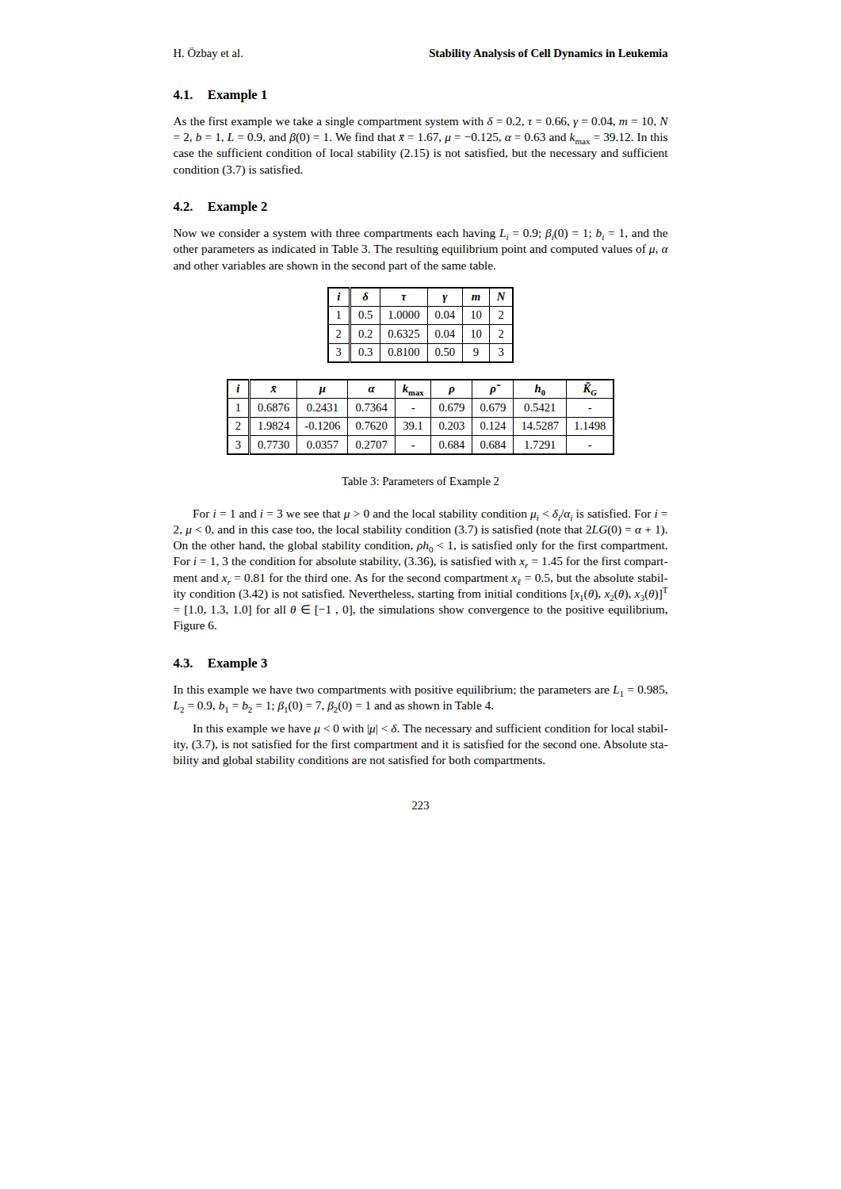H. Özbay et al.
Stability Analysis of Cell Dynamics in Leukemia
4.1. Example 1
As the first example we take a single compartment system with δ = 0.2, τ = 0.66, γ = 0.04, m = 10, N = 2, b = 1, L = 0.9, and β(0) = 1. We find that x̄ = 1.67, μ = −0.125, α = 0.63 and kmax = 39.12. In this case the sufficient condition of local stability (2.15) is not satisfied, but the necessary and sufficient condition (3.7) is satisfied.
4.2. Example 2
Now we consider a system with three compartments each having Li = 0.9; βi(0) = 1; bi = 1, and the other parameters as indicated in Table 3. The resulting equilibrium point and computed values of μ, α and other variables are shown in the second part of the same table.
| i | δ | τ | γ | m | N |
| --- | --- | --- | --- | --- | --- |
| 1 | 0.5 | 1.0000 | 0.04 | 10 | 2 |
| 2 | 0.2 | 0.6325 | 0.04 | 10 | 2 |
| 3 | 0.3 | 0.8100 | 0.50 | 9 | 3 |
| i | x̄ | μ | α | k max | ρ | ρ̃ | h 0 | K̃ G |
| --- | --- | --- | --- | --- | --- | --- | --- | --- |
| 1 | 0.6876 | 0.2431 | 0.7364 | - | 0.679 | 0.679 | 0.5421 | - |
| 2 | 1.9824 | -0.1206 | 0.7620 | 39.1 | 0.203 | 0.124 | 14.5287 | 1.1498 |
| 3 | 0.7730 | 0.0357 | 0.2707 | - | 0.684 | 0.684 | 1.7291 | - |
Table 3: Parameters of Example 2
For i = 1 and i = 3 we see that μ > 0 and the local stability condition μi < δi/αi is satisfied. For i = 2, μ < 0, and in this case too, the local stability condition (3.7) is satisfied (note that 2LG(0) = α + 1). On the other hand, the global stability condition, ρh0 < 1, is satisfied only for the first compartment. For i = 1, 3 the condition for absolute stability, (3.36), is satisfied with xr = 1.45 for the first compartment and xr = 0.81 for the third one. As for the second compartment xℓ = 0.5, but the absolute stability condition (3.42) is not satisfied. Nevertheless, starting from initial conditions [x1(θ), x2(θ), x3(θ)]T = [1.0, 1.3, 1.0] for all θ ∈ [−1 , 0], the simulations show convergence to the positive equilibrium, Figure 6.
4.3. Example 3
In this example we have two compartments with positive equilibrium; the parameters are L1 = 0.985, L2 = 0.9, b1 = b2 = 1; β1(0) = 7, β2(0) = 1 and as shown in Table 4.
In this example we have μ < 0 with |μ| < δ. The necessary and sufficient condition for local stability, (3.7), is not satisfied for the first compartment and it is satisfied for the second one. Absolute stability and global stability conditions are not satisfied for both compartments.
223